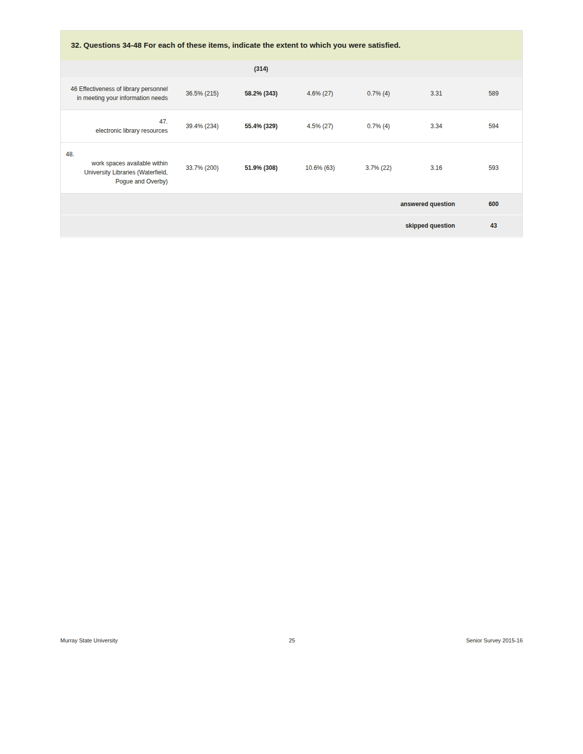32. Questions 34-48 For each of these items, indicate the extent to which you were satisfied.
| | | (314) | | | | |
| 46 Effectiveness of library personnel in meeting your information needs | 36.5% (215) | 58.2% (343) | 4.6% (27) | 0.7% (4) | 3.31 | 589 |
| 47. electronic library resources | 39.4% (234) | 55.4% (329) | 4.5% (27) | 0.7% (4) | 3.34 | 594 |
| 48. work spaces available within University Libraries (Waterfield, Pogue and Overby) | 33.7% (200) | 51.9% (308) | 10.6% (63) | 3.7% (22) | 3.16 | 593 |
| | | | | answered question | 600 |
| | | | | skipped question | 43 |
Murray State University
25
Senior Survey 2015-16